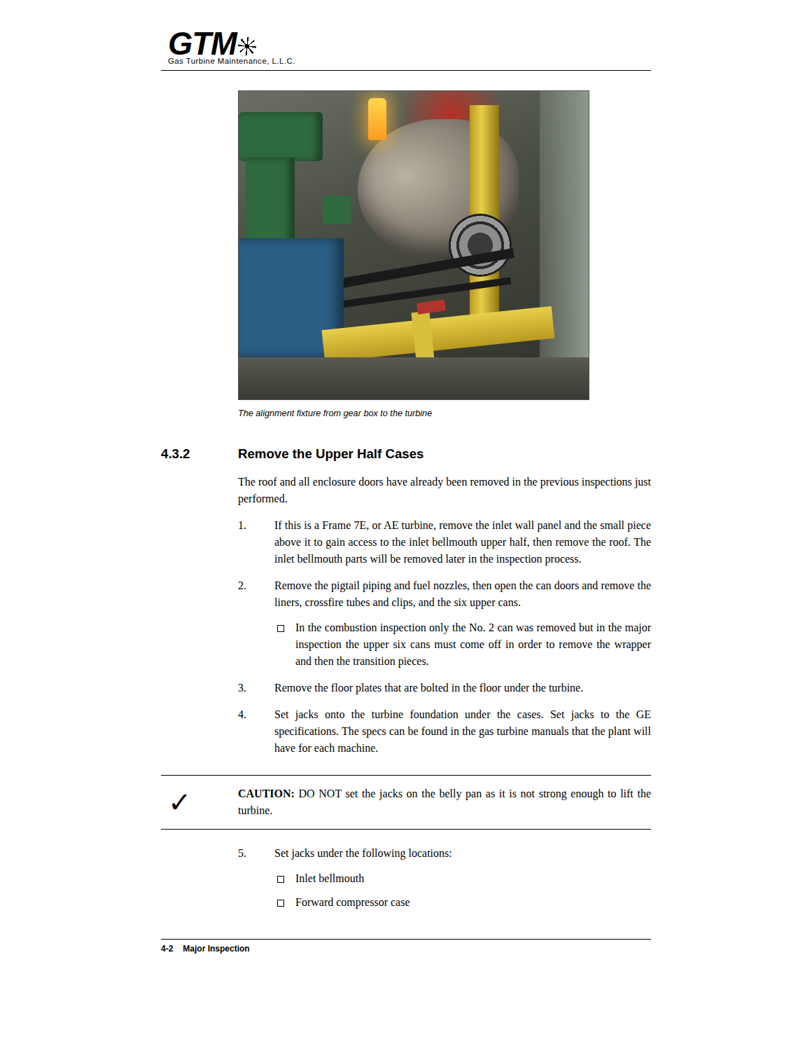GTM
Gas Turbine Maintenance, L.L.C.
The alignment fixture from gear box to the turbine
4.3.2 Remove the Upper Half Cases
The roof and all enclosure doors have already been removed in the previous inspections just performed.
If this is a Frame 7E, or AE turbine, remove the inlet wall panel and the small piece above it to gain access to the inlet bellmouth upper half, then remove the roof. The inlet bellmouth parts will be removed later in the inspection process.
Remove the pigtail piping and fuel nozzles, then open the can doors and remove the liners, crossfire tubes and clips, and the six upper cans.
In the combustion inspection only the No. 2 can was removed but in the major inspection the upper six cans must come off in order to remove the wrapper and then the transition pieces.
Remove the floor plates that are bolted in the floor under the turbine.
Set jacks onto the turbine foundation under the cases. Set jacks to the GE specifications. The specs can be found in the gas turbine manuals that the plant will have for each machine.
✓
CAUTION: DO NOT set the jacks on the belly pan as it is not strong enough to lift the turbine.
Set jacks under the following locations:
Inlet bellmouth
Forward compressor case
4-2 Major Inspection